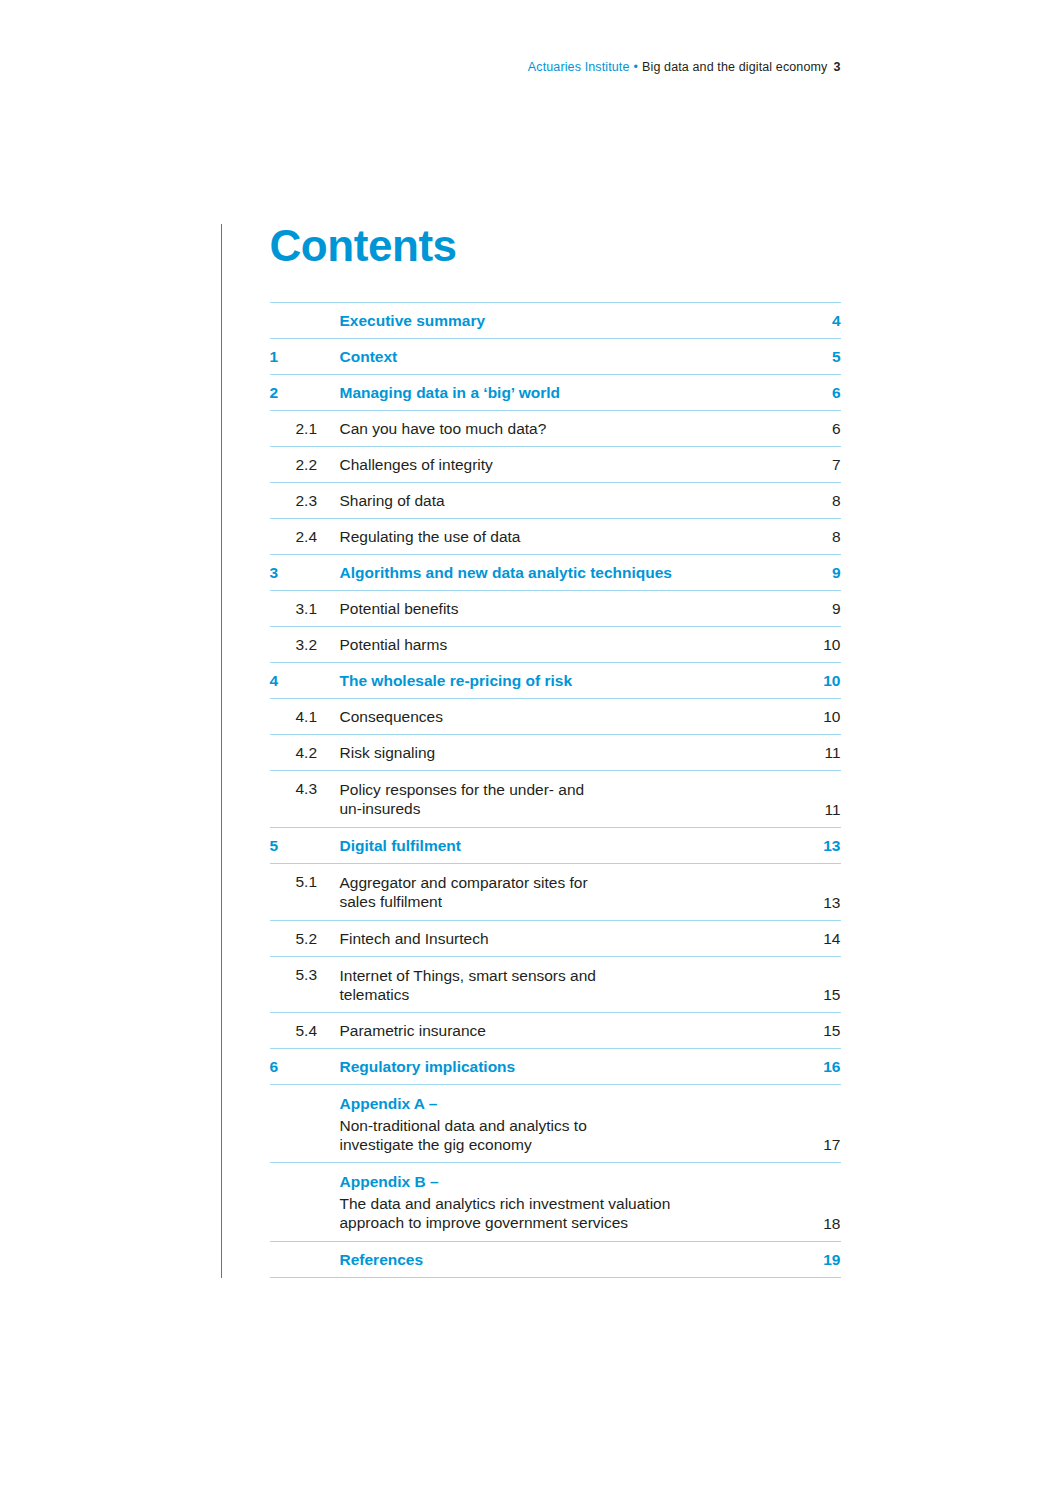Actuaries Institute•Big data and the digital economy 3
Contents
| | | Executive summary | 4 |
| 1 | | Context | 5 |
| 2 | | Managing data in a ‘big’ world | 6 |
| | 2.1 | Can you have too much data? | 6 |
| | 2.2 | Challenges of integrity | 7 |
| | 2.3 | Sharing of data | 8 |
| | 2.4 | Regulating the use of data | 8 |
| 3 | | Algorithms and new data analytic techniques | 9 |
| | 3.1 | Potential benefits | 9 |
| | 3.2 | Potential harms | 10 |
| 4 | | The wholesale re-pricing of risk | 10 |
| | 4.1 | Consequences | 10 |
| | 4.2 | Risk signaling | 11 |
| | 4.3 | Policy responses for the under- and un-insureds | 11 |
| 5 | | Digital fulfilment | 13 |
| | 5.1 | Aggregator and comparator sites for sales fulfilment | 13 |
| | 5.2 | Fintech and Insurtech | 14 |
| | 5.3 | Internet of Things, smart sensors and telematics | 15 |
| | 5.4 | Parametric insurance | 15 |
| 6 | | Regulatory implications | 16 |
| | | Appendix A – Non-traditional data and analytics to investigate the gig economy | 17 |
| | | Appendix B – The data and analytics rich investment valuation approach to improve government services | 18 |
| | | References | 19 |